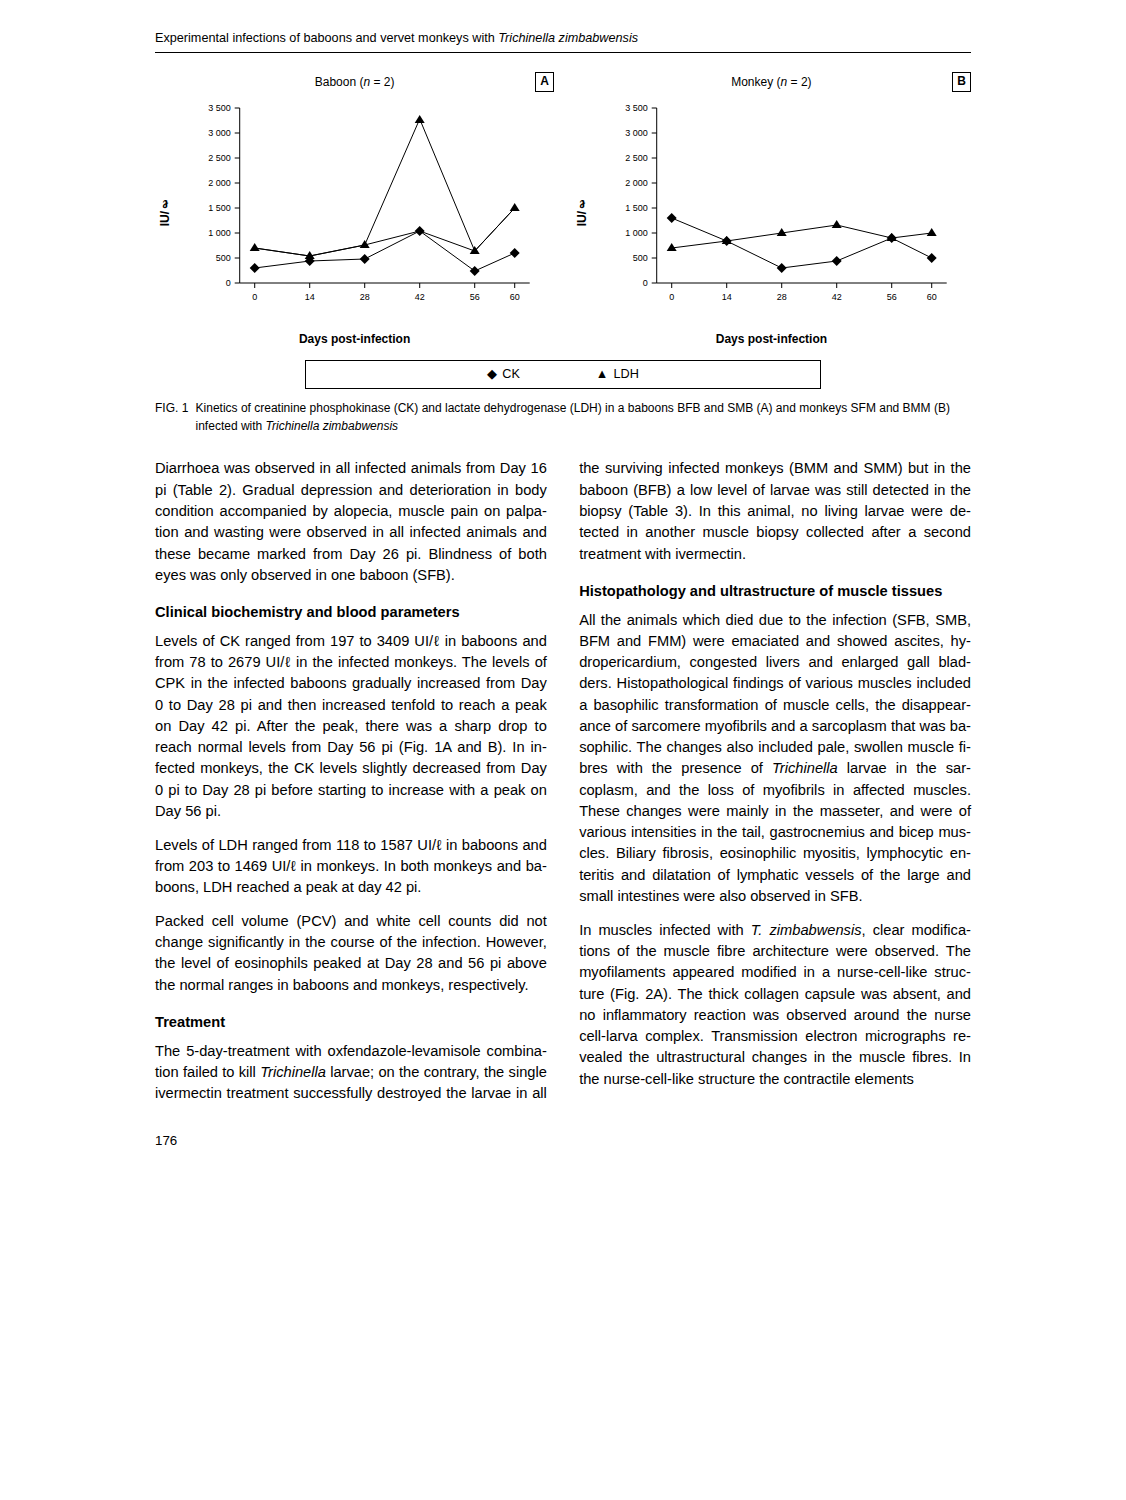Experimental infections of baboons and vervet monkeys with Trichinella zimbabwensis
Baboon (n = 2) A
IU/ℓ
0 500 1 000 1 500 2 000 2 500 3 000 3 500 0 14 28 42 56 60
Days post-infection
Monkey (n = 2) B
IU/ℓ
0 500 1 000 1 500 2 000 2 500 3 000 3 500 0 14 28 42 56 60
Days post-infection
◆CK
▲LDH
FIG. 1
Kinetics of creatinine phosphokinase (CK) and lactate dehydrogenase (LDH) in a baboons BFB and SMB (A) and monkeys SFM and BMM (B) infected with Trichinella zimbabwensis
Diarrhoea was observed in all infected animals from Day 16 pi (Table 2). Gradual depression and deterioration in body condition accompanied by alopecia, muscle pain on palpation and wasting were observed in all infected animals and these became marked from Day 26 pi. Blindness of both eyes was only observed in one baboon (SFB).
Clinical biochemistry and blood parameters
Levels of CK ranged from 197 to 3409 UI/ℓ in baboons and from 78 to 2679 UI/ℓ in the infected monkeys. The levels of CPK in the infected baboons gradually increased from Day 0 to Day 28 pi and then increased tenfold to reach a peak on Day 42 pi. After the peak, there was a sharp drop to reach normal levels from Day 56 pi (Fig. 1A and B). In infected monkeys, the CK levels slightly decreased from Day 0 pi to Day 28 pi before starting to increase with a peak on Day 56 pi.
Levels of LDH ranged from 118 to 1587 UI/ℓ in baboons and from 203 to 1469 UI/ℓ in monkeys. In both monkeys and baboons, LDH reached a peak at day 42 pi.
Packed cell volume (PCV) and white cell counts did not change significantly in the course of the infection. However, the level of eosinophils peaked at Day 28 and 56 pi above the normal ranges in baboons and monkeys, respectively.
Treatment
The 5-day-treatment with oxfendazole-levamisole combination failed to kill Trichinella larvae; on the contrary, the single ivermectin treatment successfully destroyed the larvae in all the surviving infected monkeys (BMM and SMM) but in the baboon (BFB) a low level of larvae was still detected in the biopsy (Table 3). In this animal, no living larvae were detected in another muscle biopsy collected after a second treatment with ivermectin.
Histopathology and ultrastructure of muscle tissues
All the animals which died due to the infection (SFB, SMB, BFM and FMM) were emaciated and showed ascites, hydropericardium, congested livers and enlarged gall bladders. Histopathological findings of various muscles included a basophilic transformation of muscle cells, the disappearance of sarcomere myofibrils and a sarcoplasm that was basophilic. The changes also included pale, swollen muscle fibres with the presence of Trichinella larvae in the sarcoplasm, and the loss of myofibrils in affected muscles. These changes were mainly in the masseter, and were of various intensities in the tail, gastrocnemius and bicep muscles. Biliary fibrosis, eosinophilic myositis, lymphocytic enteritis and dilatation of lymphatic vessels of the large and small intestines were also observed in SFB.
In muscles infected with T. zimbabwensis, clear modifications of the muscle fibre architecture were observed. The myofilaments appeared modified in a nurse-cell-like structure (Fig. 2A). The thick collagen capsule was absent, and no inflammatory reaction was observed around the nurse cell-larva complex. Transmission electron micrographs revealed the ultrastructural changes in the muscle fibres. In the nurse-cell-like structure the contractile elements
176